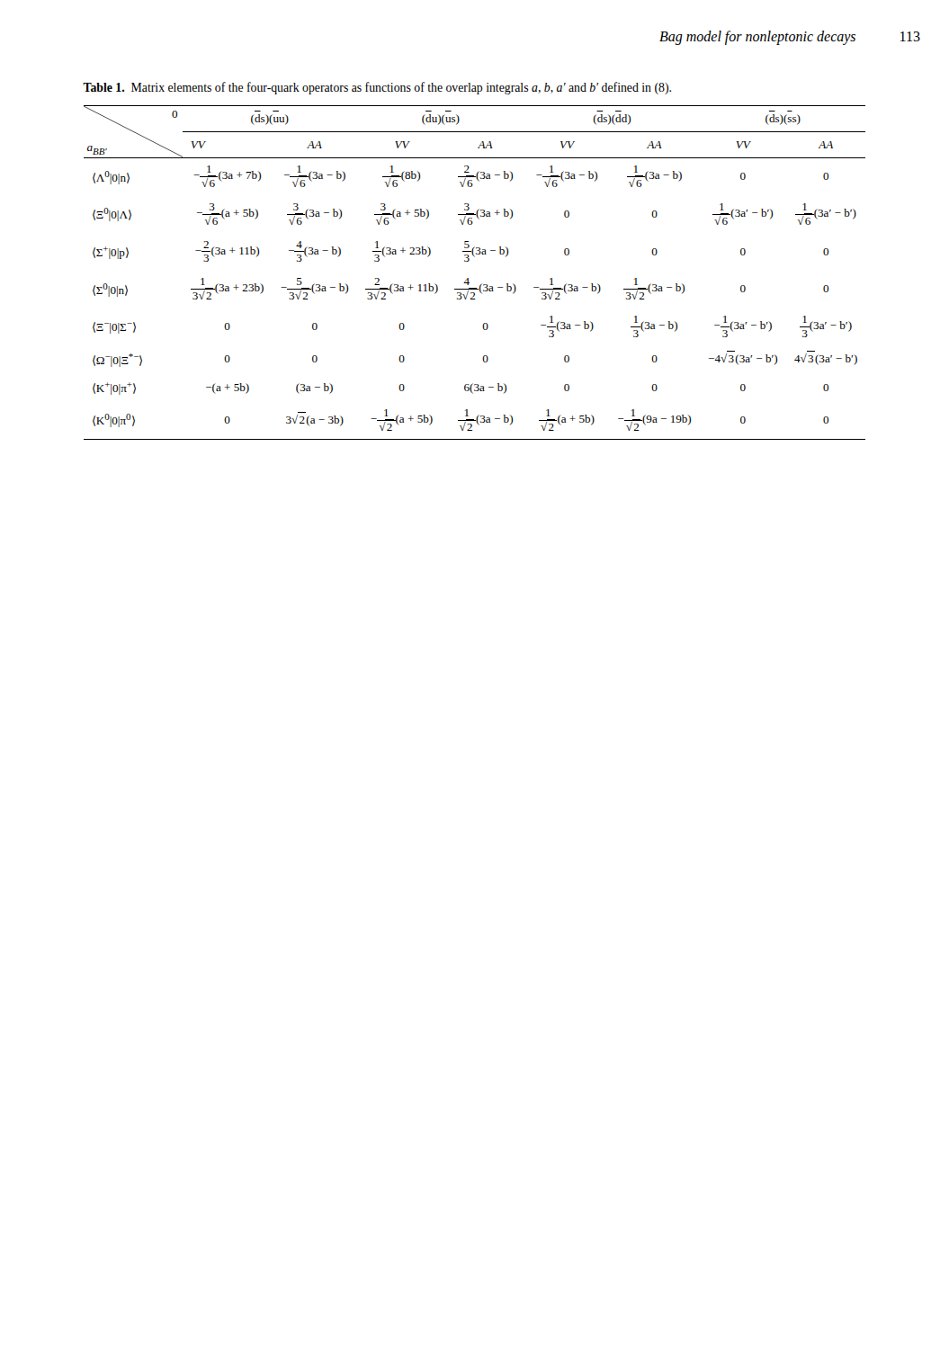Bag model for nonleptonic decays 113
Table 1. Matrix elements of the four-quark operators as functions of the overlap integrals a , b , a′ and b′ defined in (8).
| 0 a BB′ | ( d s)( u u) | ( d u)( u s) | ( d s)( d d) | ( d s)( s s) |
| --- | --- | --- | --- | --- |
| VV | AA | VV | AA | VV | AA | VV | AA |
| ⟨Λ 0 /0/n⟩ | − 1 6 (3a + 7b) | − 1 6 (3a − b) | 1 6 (8b) | 2 6 (3a − b) | − 1 6 (3a − b) | 1 6 (3a − b) | 0 | 0 |
| ⟨Ξ 0 /0/Λ⟩ | − 3 6 (a + 5b) | 3 6 (3a − b) | 3 6 (a + 5b) | 3 6 (3a + b) | 0 | 0 | 1 6 (3a′ − b′) | 1 6 (3a′ − b′) |
| ⟨Σ + /0/p⟩ | − 2 3 (3a + 11b) | − 4 3 (3a − b) | 1 3 (3a + 23b) | 5 3 (3a − b) | 0 | 0 | 0 | 0 |
| ⟨Σ 0 /0/n⟩ | 1 3 2 (3a + 23b) | − 5 3 2 (3a − b) | 2 3 2 (3a + 11b) | 4 3 2 (3a − b) | − 1 3 2 (3a − b) | 1 3 2 (3a − b) | 0 | 0 |
| ⟨Ξ − /0/Σ − ⟩ | 0 | 0 | 0 | 0 | − 1 3 (3a − b) | 1 3 (3a − b) | − 1 3 (3a′ − b′) | 1 3 (3a′ − b′) |
| ⟨Ω − /0/Ξ *− ⟩ | 0 | 0 | 0 | 0 | 0 | 0 | −4 3 (3a′ − b′) | 4 3 (3a′ − b′) |
| ⟨K + /0/π + ⟩ | −(a + 5b) | (3a − b) | 0 | 6(3a − b) | 0 | 0 | 0 | 0 |
| ⟨K 0 /0/π 0 ⟩ | 0 | 3 2 (a − 3b) | − 1 2 (a + 5b) | 1 2 (3a − b) | 1 2 (a + 5b) | − 1 2 (9a − 19b) | 0 | 0 |